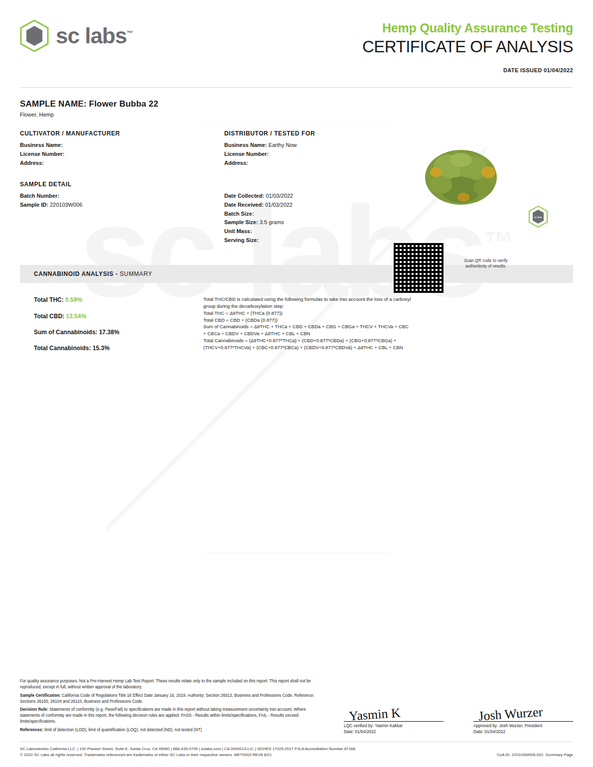sc labs™
sc labs™
Hemp Quality Assurance Testing
CERTIFICATE OF ANALYSIS
DATE ISSUED 01/04/2022
SAMPLE NAME: Flower Bubba 22
Flower, Hemp
Cultivator / Manufacturer
Business Name:
License Number:
Address:
Distributor / Tested For
Business Name: Earthy Now
License Number:
Address:
Sample Detail
Batch Number:
Sample ID: 220103W006
Date Collected: 01/03/2022
Date Received: 01/03/2022
Batch Size:
Sample Size: 3.5 grams
Unit Mass:
Serving Size:
sc labs
Scan QR code to verify
authenticity of results.
CANNABINOID ANALYSIS - SUMMARY
Total THC: 0.59%
Total CBD: 13.54%
Sum of Cannabinoids: 17.38%
Total Cannabinoids: 15.3%
Total THC/CBD is calculated using the following formulas to take into account the loss of a carboxyl group during the decarboxylation step:
Total THC = Δ9THC + (THCa (0.877))
Total CBD = CBD + (CBDa (0.877))
Sum of Cannabinoids = Δ9THC + THCa + CBD + CBDa + CBG + CBGa + THCV + THCVa + CBC + CBCa + CBDV + CBDVa + Δ8THC + CBL + CBN
Total Cannabinoids = (Δ9THC+0.877*THCa) + (CBD+0.877*CBDa) + (CBG+0.877*CBGa) + (THCV+0.877*THCVa) + (CBC+0.877*CBCa) + (CBDV+0.877*CBDVa) + Δ8THC + CBL + CBN
For quality assurance purposes. Not a Pre-Harvest Hemp Lab Test Report. These results relate only to the sample included on this report. This report shall not be reproduced, except in full, without written approval of the laboratory.
Sample Certification: California Code of Regulations Title 16 Effect Date January 16, 2019. Authority: Section 26013, Business and Professions Code. Reference: Sections 26100, 26104 and 26110, Business and Professions Code.
Decision Rule: Statements of conformity (e.g. Pass/Fail) to specifications are made in this report without taking measurement uncertainty into account. Where statements of conformity are made in this report, the following decision rules are applied: PASS - Results within limits/specifications, FAIL - Results exceed limits/specifications.
References: limit of detection (LOD), limit of quantification (LOQ), not detected (ND), not tested (NT)
Yasmin K
LQC verified by: Yasmin Kakkar
Date: 01/04/2022
Josh Wurzer
Approved by: Josh Wurzer, President
Date: 01/04/2022
SC Laboratories California LLC. | 100 Pioneer Street, Suite E, Santa Cruz, CA 95060 | 866-435-0709 | sclabs.com | C8-0000013-LIC | ISO/IES 17025:2017 PJLA Accreditation Number 87168
© 2022 SC Labs all rights reserved. Trademarks referenced are trademarks of either SC Labs or their respective owners. MKT0002 REV8 6/21 CoA ID: 220103W006-001 Summary Page